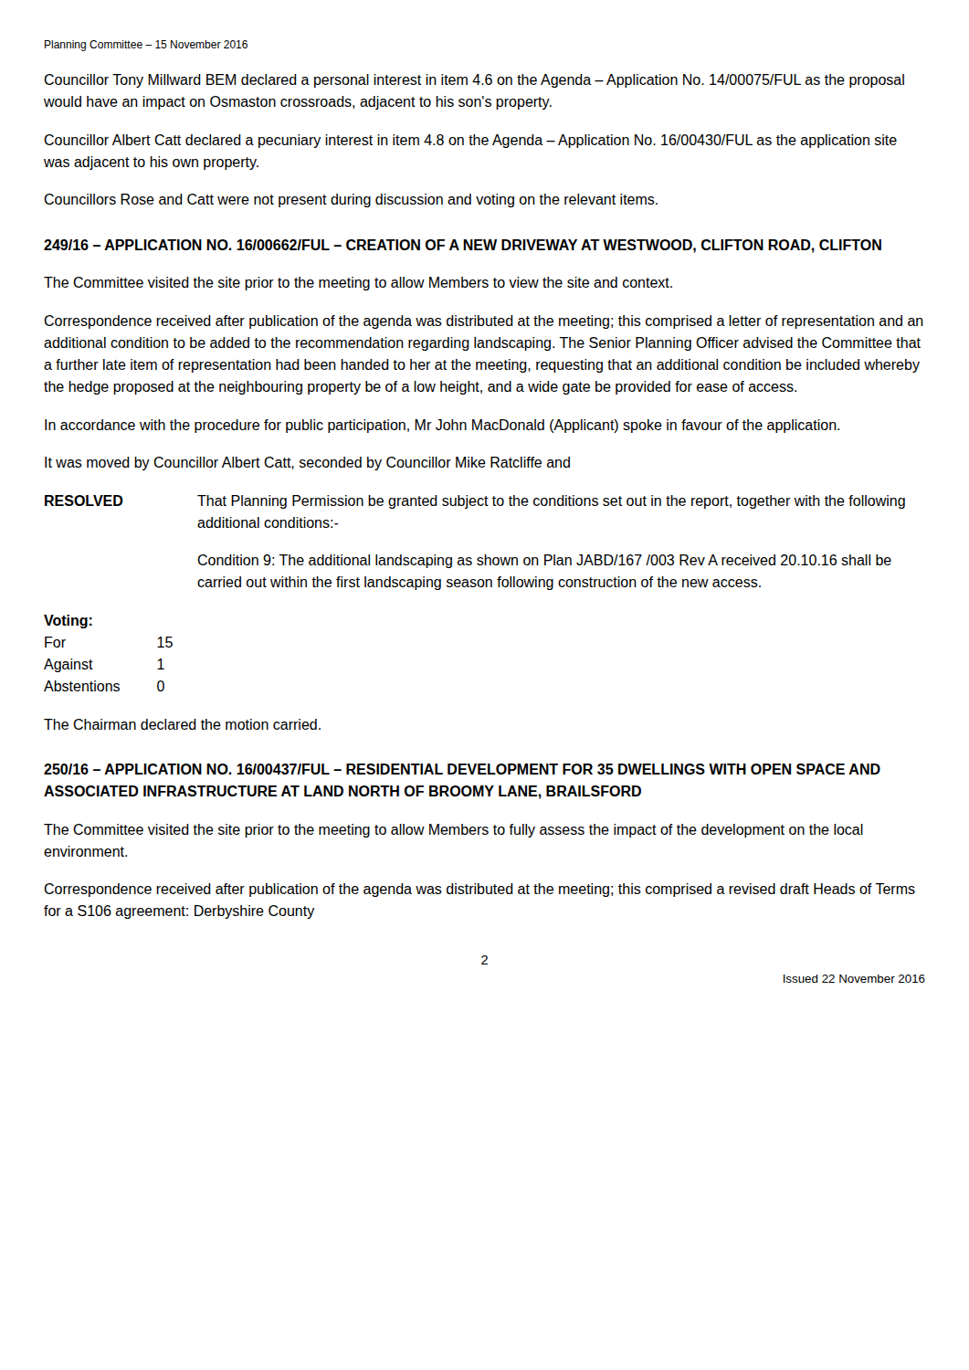Planning Committee – 15 November 2016
Councillor Tony Millward BEM declared a personal interest in item 4.6 on the Agenda – Application No. 14/00075/FUL as the proposal would have an impact on Osmaston crossroads, adjacent to his son's property.
Councillor Albert Catt declared a pecuniary interest in item 4.8 on the Agenda – Application No. 16/00430/FUL as the application site was adjacent to his own property.
Councillors Rose and Catt were not present during discussion and voting on the relevant items.
249/16 – APPLICATION NO. 16/00662/FUL – CREATION OF A NEW DRIVEWAY AT WESTWOOD, CLIFTON ROAD, CLIFTON
The Committee visited the site prior to the meeting to allow Members to view the site and context.
Correspondence received after publication of the agenda was distributed at the meeting; this comprised a letter of representation and an additional condition to be added to the recommendation regarding landscaping. The Senior Planning Officer advised the Committee that a further late item of representation had been handed to her at the meeting, requesting that an additional condition be included whereby the hedge proposed at the neighbouring property be of a low height, and a wide gate be provided for ease of access.
In accordance with the procedure for public participation, Mr John MacDonald (Applicant) spoke in favour of the application.
It was moved by Councillor Albert Catt, seconded by Councillor Mike Ratcliffe and
RESOLVED
That Planning Permission be granted subject to the conditions set out in the report, together with the following additional conditions:-
Condition 9: The additional landscaping as shown on Plan JABD/167 /003 Rev A received 20.10.16 shall be carried out within the first landscaping season following construction of the new access.
Voting:
| For | 15 |
| Against | 1 |
| Abstentions | 0 |
The Chairman declared the motion carried.
250/16 – APPLICATION NO. 16/00437/FUL – RESIDENTIAL DEVELOPMENT FOR 35 DWELLINGS WITH OPEN SPACE AND ASSOCIATED INFRASTRUCTURE AT LAND NORTH OF BROOMY LANE, BRAILSFORD
The Committee visited the site prior to the meeting to allow Members to fully assess the impact of the development on the local environment.
Correspondence received after publication of the agenda was distributed at the meeting; this comprised a revised draft Heads of Terms for a S106 agreement: Derbyshire County
2
Issued 22 November 2016